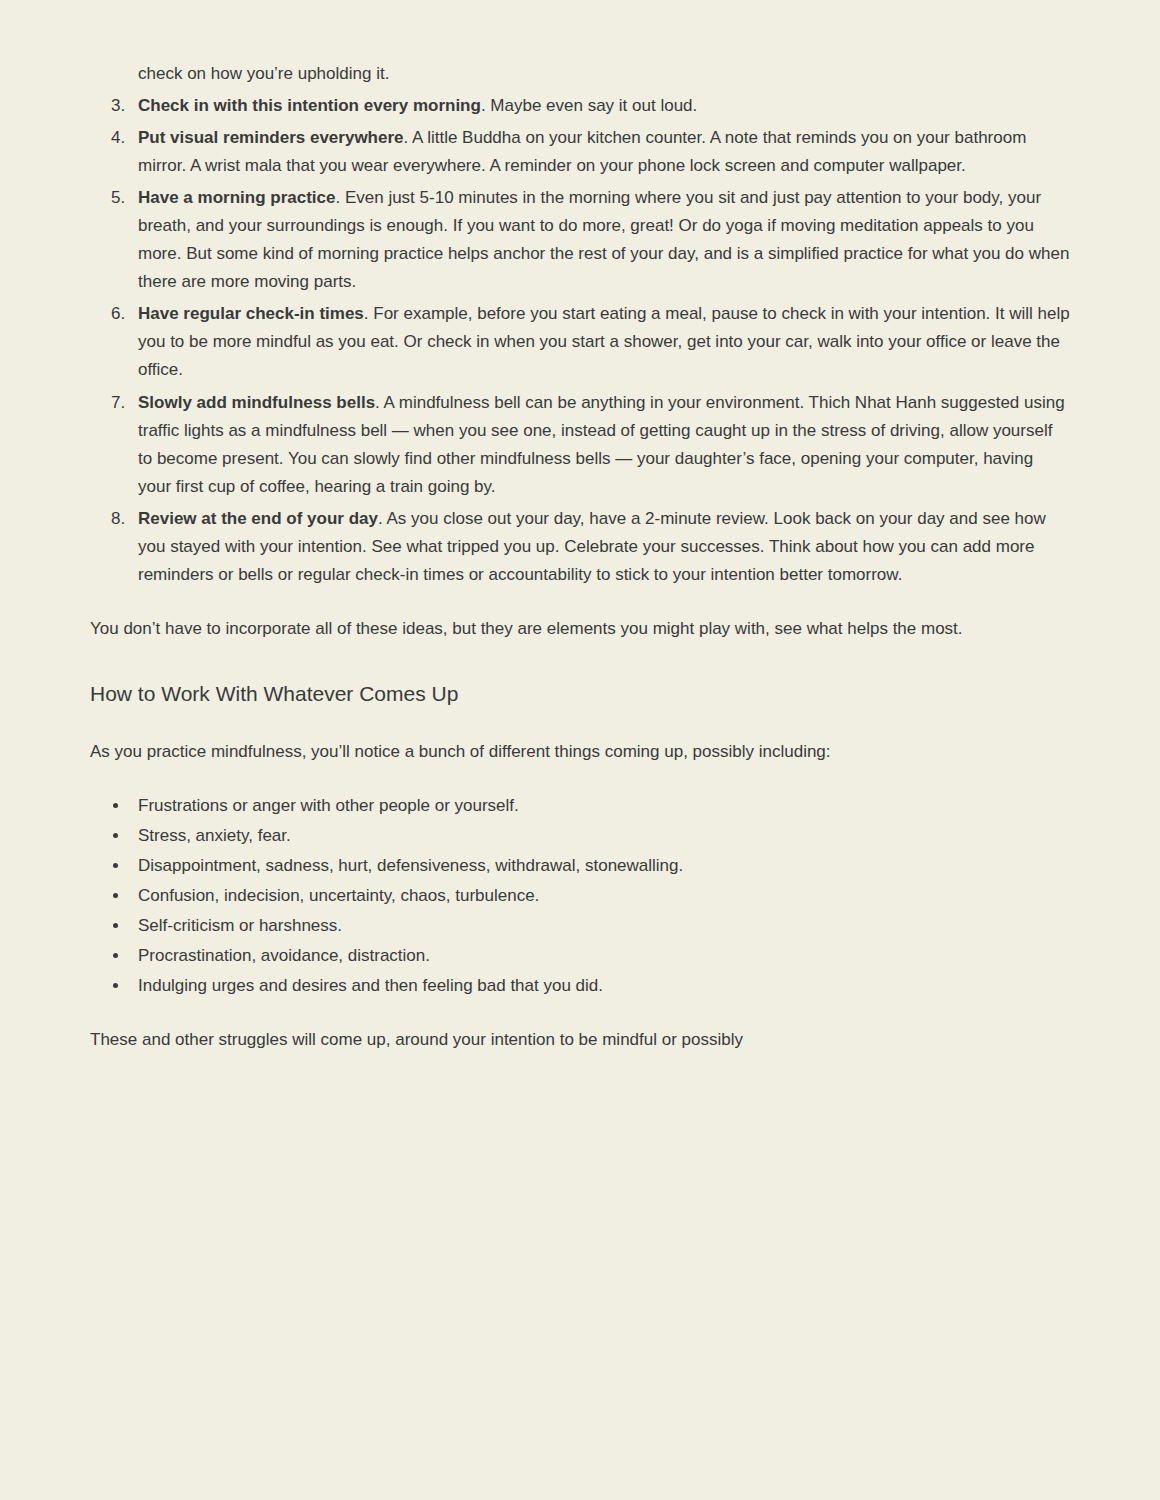check on how you’re upholding it.
Check in with this intention every morning. Maybe even say it out loud.
Put visual reminders everywhere. A little Buddha on your kitchen counter. A note that reminds you on your bathroom mirror. A wrist mala that you wear everywhere. A reminder on your phone lock screen and computer wallpaper.
Have a morning practice. Even just 5-10 minutes in the morning where you sit and just pay attention to your body, your breath, and your surroundings is enough. If you want to do more, great! Or do yoga if moving meditation appeals to you more. But some kind of morning practice helps anchor the rest of your day, and is a simplified practice for what you do when there are more moving parts.
Have regular check-in times. For example, before you start eating a meal, pause to check in with your intention. It will help you to be more mindful as you eat. Or check in when you start a shower, get into your car, walk into your office or leave the office.
Slowly add mindfulness bells. A mindfulness bell can be anything in your environment. Thich Nhat Hanh suggested using traffic lights as a mindfulness bell — when you see one, instead of getting caught up in the stress of driving, allow yourself to become present. You can slowly find other mindfulness bells — your daughter’s face, opening your computer, having your first cup of coffee, hearing a train going by.
Review at the end of your day. As you close out your day, have a 2-minute review. Look back on your day and see how you stayed with your intention. See what tripped you up. Celebrate your successes. Think about how you can add more reminders or bells or regular check-in times or accountability to stick to your intention better tomorrow.
You don’t have to incorporate all of these ideas, but they are elements you might play with, see what helps the most.
How to Work With Whatever Comes Up
As you practice mindfulness, you’ll notice a bunch of different things coming up, possibly including:
Frustrations or anger with other people or yourself.
Stress, anxiety, fear.
Disappointment, sadness, hurt, defensiveness, withdrawal, stonewalling.
Confusion, indecision, uncertainty, chaos, turbulence.
Self-criticism or harshness.
Procrastination, avoidance, distraction.
Indulging urges and desires and then feeling bad that you did.
These and other struggles will come up, around your intention to be mindful or possibly